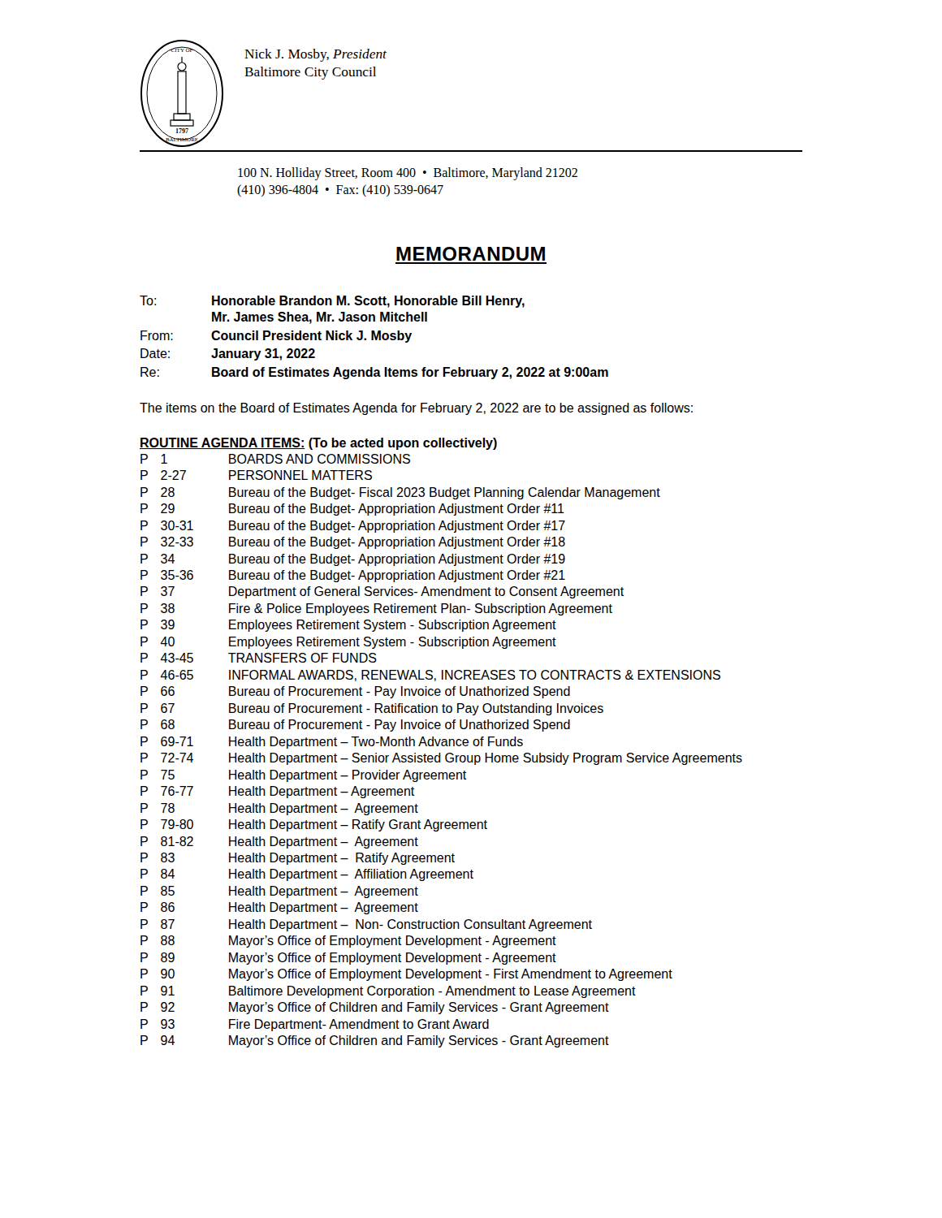CITY OF BALTIMORE 1797
Nick J. Mosby, President
Baltimore City Council
100 N. Holliday Street, Room 400 • Baltimore, Maryland 21202
(410) 396-4804 • Fax: (410) 539-0647
MEMORANDUM
| To: | Honorable Brandon M. Scott, Honorable Bill Henry, Mr. James Shea, Mr. Jason Mitchell |
| From: | Council President Nick J. Mosby |
| Date: | January 31, 2022 |
| Re: | Board of Estimates Agenda Items for February 2, 2022 at 9:00am |
The items on the Board of Estimates Agenda for February 2, 2022 are to be assigned as follows:
ROUTINE AGENDA ITEMS: (To be acted upon collectively)
| P | 1 | BOARDS AND COMMISSIONS |
| P | 2-27 | PERSONNEL MATTERS |
| P | 28 | Bureau of the Budget- Fiscal 2023 Budget Planning Calendar Management |
| P | 29 | Bureau of the Budget- Appropriation Adjustment Order #11 |
| P | 30-31 | Bureau of the Budget- Appropriation Adjustment Order #17 |
| P | 32-33 | Bureau of the Budget- Appropriation Adjustment Order #18 |
| P | 34 | Bureau of the Budget- Appropriation Adjustment Order #19 |
| P | 35-36 | Bureau of the Budget- Appropriation Adjustment Order #21 |
| P | 37 | Department of General Services- Amendment to Consent Agreement |
| P | 38 | Fire & Police Employees Retirement Plan- Subscription Agreement |
| P | 39 | Employees Retirement System - Subscription Agreement |
| P | 40 | Employees Retirement System - Subscription Agreement |
| P | 43-45 | TRANSFERS OF FUNDS |
| P | 46-65 | INFORMAL AWARDS, RENEWALS, INCREASES TO CONTRACTS & EXTENSIONS |
| P | 66 | Bureau of Procurement - Pay Invoice of Unathorized Spend |
| P | 67 | Bureau of Procurement - Ratification to Pay Outstanding Invoices |
| P | 68 | Bureau of Procurement - Pay Invoice of Unathorized Spend |
| P | 69-71 | Health Department – Two-Month Advance of Funds |
| P | 72-74 | Health Department – Senior Assisted Group Home Subsidy Program Service Agreements |
| P | 75 | Health Department – Provider Agreement |
| P | 76-77 | Health Department – Agreement |
| P | 78 | Health Department – Agreement |
| P | 79-80 | Health Department – Ratify Grant Agreement |
| P | 81-82 | Health Department – Agreement |
| P | 83 | Health Department – Ratify Agreement |
| P | 84 | Health Department – Affiliation Agreement |
| P | 85 | Health Department – Agreement |
| P | 86 | Health Department – Agreement |
| P | 87 | Health Department – Non- Construction Consultant Agreement |
| P | 88 | Mayor’s Office of Employment Development - Agreement |
| P | 89 | Mayor’s Office of Employment Development - Agreement |
| P | 90 | Mayor’s Office of Employment Development - First Amendment to Agreement |
| P | 91 | Baltimore Development Corporation - Amendment to Lease Agreement |
| P | 92 | Mayor’s Office of Children and Family Services - Grant Agreement |
| P | 93 | Fire Department- Amendment to Grant Award |
| P | 94 | Mayor’s Office of Children and Family Services - Grant Agreement |